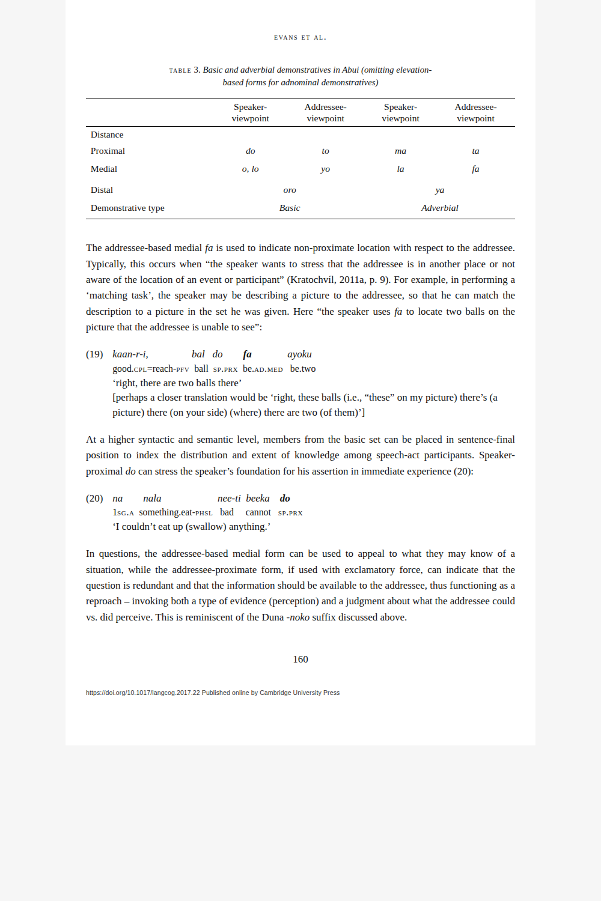evans et al.
table 3. Basic and adverbial demonstratives in Abui (omitting elevation- based forms for adnominal demonstratives)
| | Speaker- viewpoint | Addressee- viewpoint | Speaker- viewpoint | Addressee- viewpoint |
| --- | --- | --- | --- | --- |
| Distance | | | | |
| Proximal | do | to | ma | ta |
| Medial | o, lo | yo | la | fa |
| Distal | oro | ya |
| Demonstrative type | Basic | Adverbial |
The addressee-based medial fa is used to indicate non-proximate location with respect to the addressee. Typically, this occurs when “the speaker wants to stress that the addressee is in another place or not aware of the location of an event or participant” (Kratochvíl, 2011a, p. 9). For example, in performing a ‘matching task’, the speaker may be describing a picture to the addressee, so that he can match the description to a picture in the set he was given. Here “the speaker uses fa to locate two balls on the picture that the addressee is unable to see”:
(19) kaan-r-i, bal do fa ayoku good.cpl=reach-pfv ball sp.prx be.ad.med be.two ‘right, there are two balls there’ [perhaps a closer translation would be ‘right, these balls (i.e., “these” on my picture) there’s (a picture) there (on your side) (where) there are two (of them)’]
At a higher syntactic and semantic level, members from the basic set can be placed in sentence-final position to index the distribution and extent of knowledge among speech-act participants. Speaker-proximal do can stress the speaker’s foundation for his assertion in immediate experience (20):
(20) na nala nee-ti beeka do 1sg.a something.eat-phsl bad cannot sp.prx ‘I couldn’t eat up (swallow) anything.’
In questions, the addressee-based medial form can be used to appeal to what they may know of a situation, while the addressee-proximate form, if used with exclamatory force, can indicate that the question is redundant and that the information should be available to the addressee, thus functioning as a reproach – invoking both a type of evidence (perception) and a judgment about what the addressee could vs. did perceive. This is reminiscent of the Duna -noko suffix discussed above.
160
https://doi.org/10.1017/langcog.2017.22 Published online by Cambridge University Press